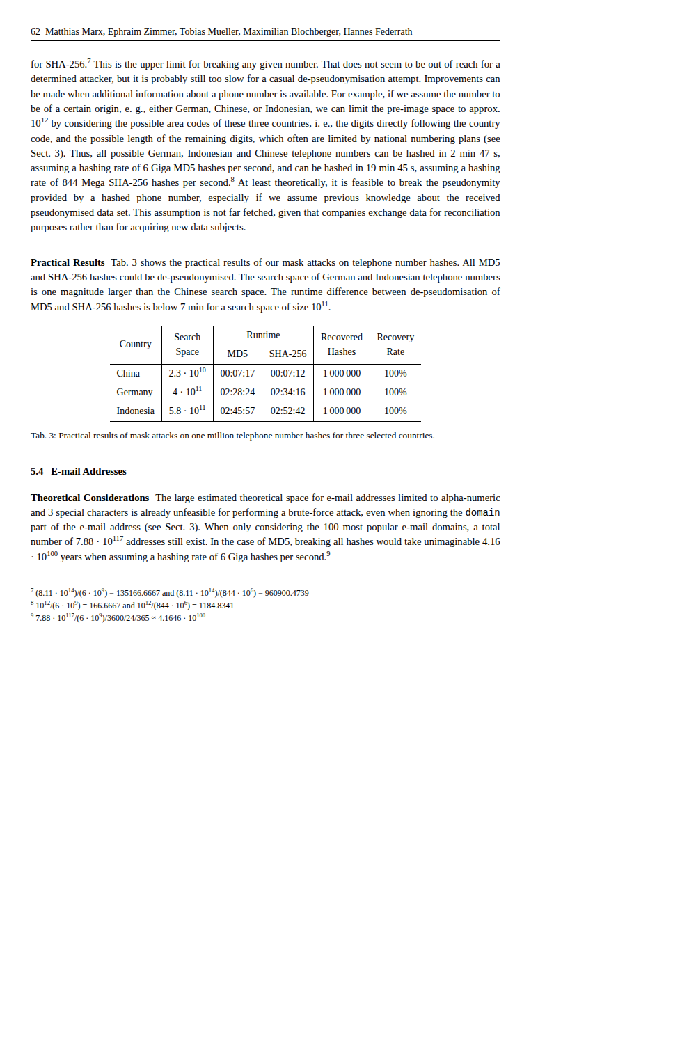62 Matthias Marx, Ephraim Zimmer, Tobias Mueller, Maximilian Blochberger, Hannes Federrath
for SHA-256.7 This is the upper limit for breaking any given number. That does not seem to be out of reach for a determined attacker, but it is probably still too slow for a casual de-pseudonymisation attempt. Improvements can be made when additional information about a phone number is available. For example, if we assume the number to be of a certain origin, e. g., either German, Chinese, or Indonesian, we can limit the pre-image space to approx. 1012 by considering the possible area codes of these three countries, i. e., the digits directly following the country code, and the possible length of the remaining digits, which often are limited by national numbering plans (see Sect. 3). Thus, all possible German, Indonesian and Chinese telephone numbers can be hashed in 2 min 47 s, assuming a hashing rate of 6 Giga MD5 hashes per second, and can be hashed in 19 min 45 s, assuming a hashing rate of 844 Mega SHA-256 hashes per second.8 At least theoretically, it is feasible to break the pseudonymity provided by a hashed phone number, especially if we assume previous knowledge about the received pseudonymised data set. This assumption is not far fetched, given that companies exchange data for reconciliation purposes rather than for acquiring new data subjects.
Practical Results Tab. 3 shows the practical results of our mask attacks on telephone number hashes. All MD5 and SHA-256 hashes could be de-pseudonymised. The search space of German and Indonesian telephone numbers is one magnitude larger than the Chinese search space. The runtime difference between de-pseudomisation of MD5 and SHA-256 hashes is below 7 min for a search space of size 1011.
| Country | Search Space | Runtime | Recovered Hashes | Recovery Rate |
| --- | --- | --- | --- | --- |
| MD5 | SHA-256 |
| China | 2.3 · 10 10 | 00:07:17 | 00:07:12 | 1 000 000 | 100% |
| Germany | 4 · 10 11 | 02:28:24 | 02:34:16 | 1 000 000 | 100% |
| Indonesia | 5.8 · 10 11 | 02:45:57 | 02:52:42 | 1 000 000 | 100% |
Tab. 3: Practical results of mask attacks on one million telephone number hashes for three selected countries.
5.4 E-mail Addresses
Theoretical Considerations The large estimated theoretical space for e-mail addresses limited to alpha-numeric and 3 special characters is already unfeasible for performing a brute-force attack, even when ignoring the domain part of the e-mail address (see Sect. 3). When only considering the 100 most popular e-mail domains, a total number of 7.88 · 10117 addresses still exist. In the case of MD5, breaking all hashes would take unimaginable 4.16 · 10100 years when assuming a hashing rate of 6 Giga hashes per second.9
7 (8.11 · 1014)/(6 · 109) = 135166.6667 and (8.11 · 1014)/(844 · 106) = 960900.4739
8 1012/(6 · 109) = 166.6667 and 1012/(844 · 106) = 1184.8341
9 7.88 · 10117/(6 · 109)/3600/24/365 ≈ 4.1646 · 10100